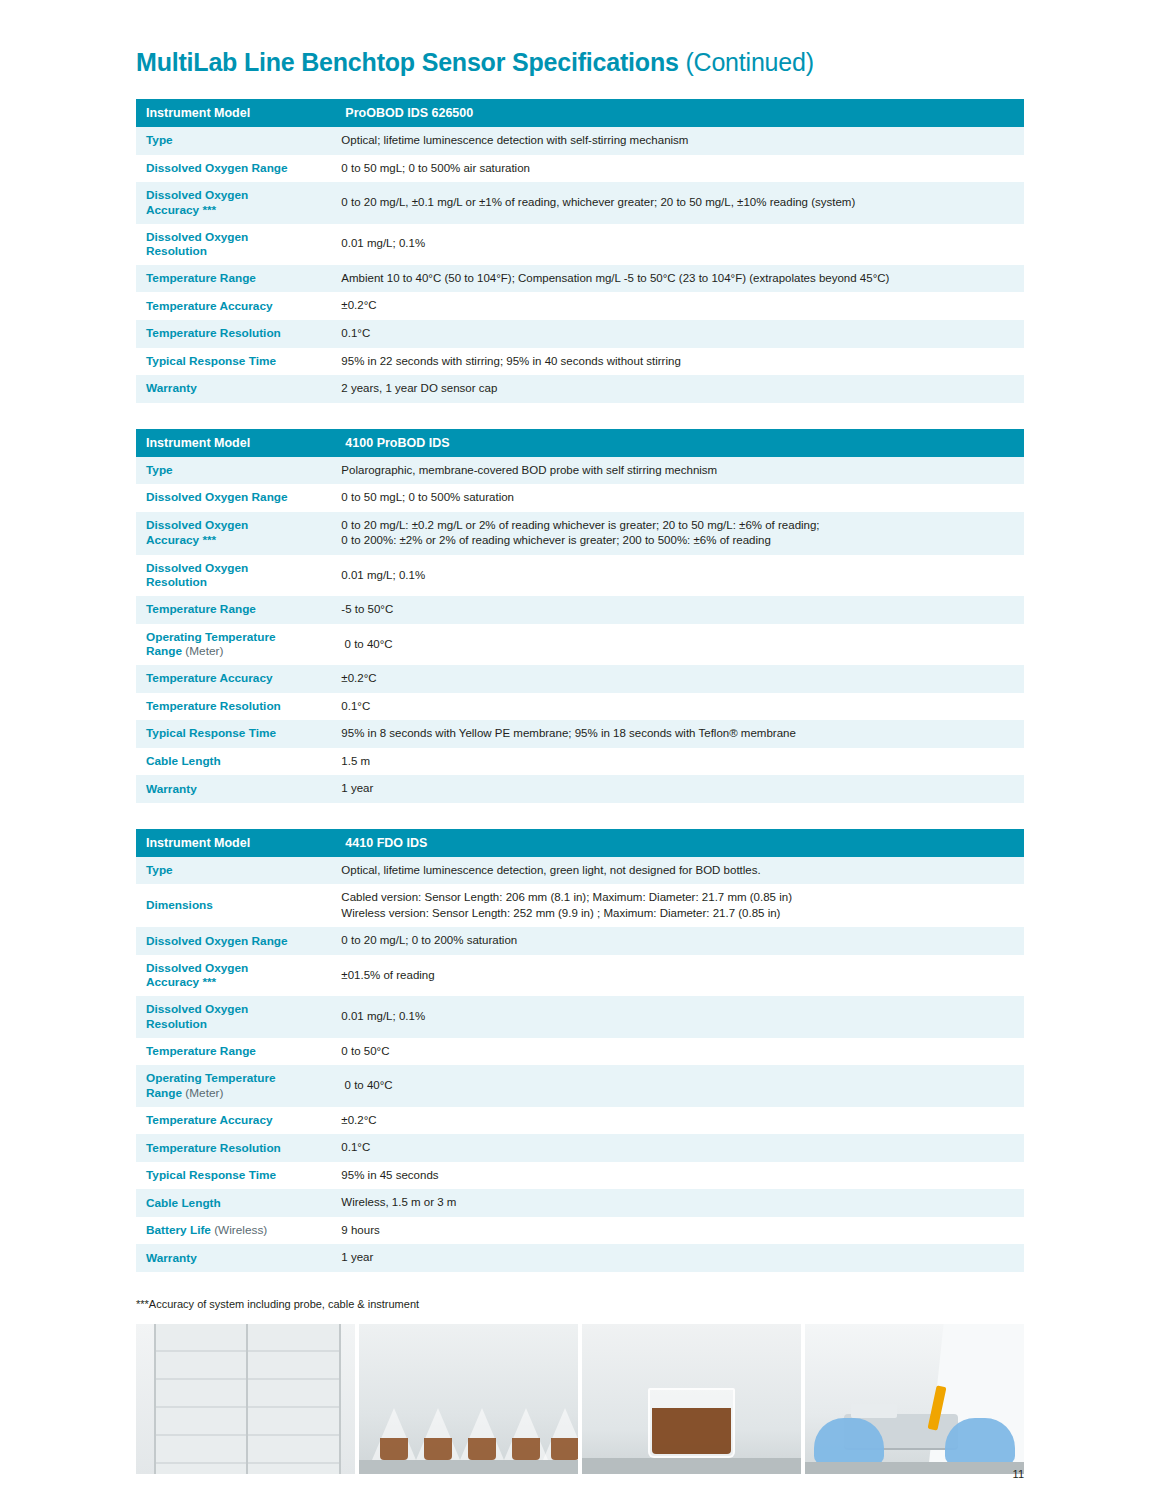MultiLab Line Benchtop Sensor Specifications (Continued)
| Instrument Model | ProOBOD IDS 626500 |
| --- | --- |
| Type | Optical; lifetime luminescence detection with self-stirring mechanism |
| Dissolved Oxygen Range | 0 to 50 mgL; 0 to 500% air saturation |
| Dissolved Oxygen Accuracy *** | 0 to 20 mg/L, ±0.1 mg/L or ±1% of reading, whichever greater; 20 to 50 mg/L, ±10% reading (system) |
| Dissolved Oxygen Resolution | 0.01 mg/L; 0.1% |
| Temperature Range | Ambient 10 to 40°C (50 to 104°F); Compensation mg/L -5 to 50°C (23 to 104°F) (extrapolates beyond 45°C) |
| Temperature Accuracy | ±0.2°C |
| Temperature Resolution | 0.1°C |
| Typical Response Time | 95% in 22 seconds with stirring; 95% in 40 seconds without stirring |
| Warranty | 2 years, 1 year DO sensor cap |
| Instrument Model | 4100 ProBOD IDS |
| --- | --- |
| Type | Polarographic, membrane-covered BOD probe with self stirring mechnism |
| Dissolved Oxygen Range | 0 to 50 mgL; 0 to 500% saturation |
| Dissolved Oxygen Accuracy *** | 0 to 20 mg/L: ±0.2 mg/L or 2% of reading whichever is greater; 20 to 50 mg/L: ±6% of reading; 0 to 200%: ±2% or 2% of reading whichever is greater; 200 to 500%: ±6% of reading |
| Dissolved Oxygen Resolution | 0.01 mg/L; 0.1% |
| Temperature Range | -5 to 50°C |
| Operating Temperature Range (Meter) | 0 to 40°C |
| Temperature Accuracy | ±0.2°C |
| Temperature Resolution | 0.1°C |
| Typical Response Time | 95% in 8 seconds with Yellow PE membrane; 95% in 18 seconds with Teflon® membrane |
| Cable Length | 1.5 m |
| Warranty | 1 year |
| Instrument Model | 4410 FDO IDS |
| --- | --- |
| Type | Optical, lifetime luminescence detection, green light, not designed for BOD bottles. |
| Dimensions | Cabled version: Sensor Length: 206 mm (8.1 in); Maximum: Diameter: 21.7 mm (0.85 in) Wireless version: Sensor Length: 252 mm (9.9 in) ; Maximum: Diameter: 21.7 (0.85 in) |
| Dissolved Oxygen Range | 0 to 20 mg/L; 0 to 200% saturation |
| Dissolved Oxygen Accuracy *** | ±01.5% of reading |
| Dissolved Oxygen Resolution | 0.01 mg/L; 0.1% |
| Temperature Range | 0 to 50°C |
| Operating Temperature Range (Meter) | 0 to 40°C |
| Temperature Accuracy | ±0.2°C |
| Temperature Resolution | 0.1°C |
| Typical Response Time | 95% in 45 seconds |
| Cable Length | Wireless, 1.5 m or 3 m |
| Battery Life (Wireless) | 9 hours |
| Warranty | 1 year |
***Accuracy of system including probe, cable & instrument
11